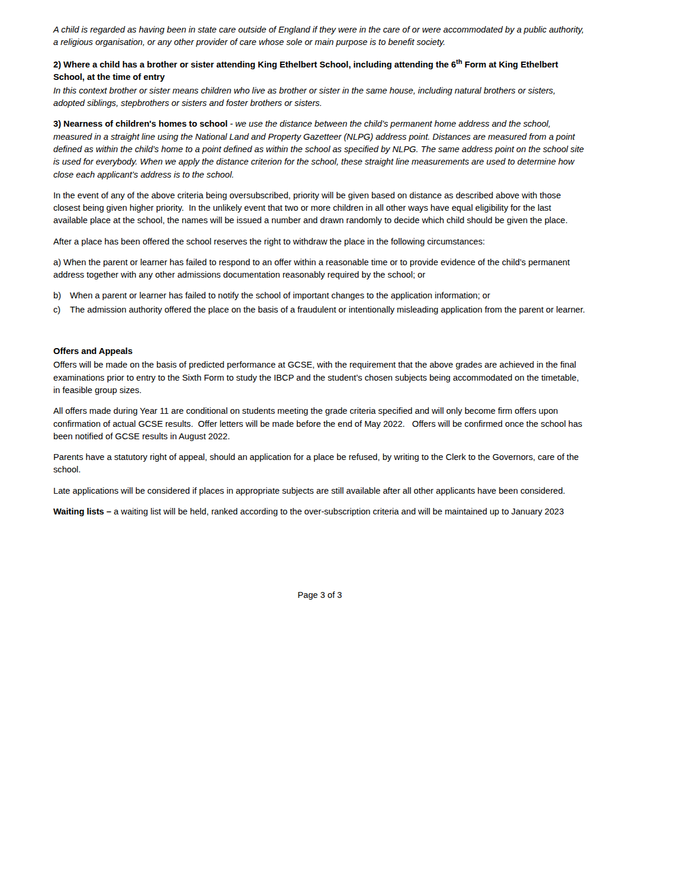A child is regarded as having been in state care outside of England if they were in the care of or were accommodated by a public authority, a religious organisation, or any other provider of care whose sole or main purpose is to benefit society.
2) Where a child has a brother or sister attending King Ethelbert School, including attending the 6th Form at King Ethelbert School, at the time of entry
In this context brother or sister means children who live as brother or sister in the same house, including natural brothers or sisters, adopted siblings, stepbrothers or sisters and foster brothers or sisters.
3) Nearness of children's homes to school - we use the distance between the child’s permanent home address and the school, measured in a straight line using the National Land and Property Gazetteer (NLPG) address point. Distances are measured from a point defined as within the child’s home to a point defined as within the school as specified by NLPG. The same address point on the school site is used for everybody. When we apply the distance criterion for the school, these straight line measurements are used to determine how close each applicant’s address is to the school.
In the event of any of the above criteria being oversubscribed, priority will be given based on distance as described above with those closest being given higher priority. In the unlikely event that two or more children in all other ways have equal eligibility for the last available place at the school, the names will be issued a number and drawn randomly to decide which child should be given the place.
After a place has been offered the school reserves the right to withdraw the place in the following circumstances:
a) When the parent or learner has failed to respond to an offer within a reasonable time or to provide evidence of the child’s permanent address together with any other admissions documentation reasonably required by the school; or
b) When a parent or learner has failed to notify the school of important changes to the application information; or
c) The admission authority offered the place on the basis of a fraudulent or intentionally misleading application from the parent or learner.
Offers and Appeals
Offers will be made on the basis of predicted performance at GCSE, with the requirement that the above grades are achieved in the final examinations prior to entry to the Sixth Form to study the IBCP and the student’s chosen subjects being accommodated on the timetable, in feasible group sizes.
All offers made during Year 11 are conditional on students meeting the grade criteria specified and will only become firm offers upon confirmation of actual GCSE results. Offer letters will be made before the end of May 2022. Offers will be confirmed once the school has been notified of GCSE results in August 2022.
Parents have a statutory right of appeal, should an application for a place be refused, by writing to the Clerk to the Governors, care of the school.
Late applications will be considered if places in appropriate subjects are still available after all other applicants have been considered.
Waiting lists – a waiting list will be held, ranked according to the over-subscription criteria and will be maintained up to January 2023
Page 3 of 3